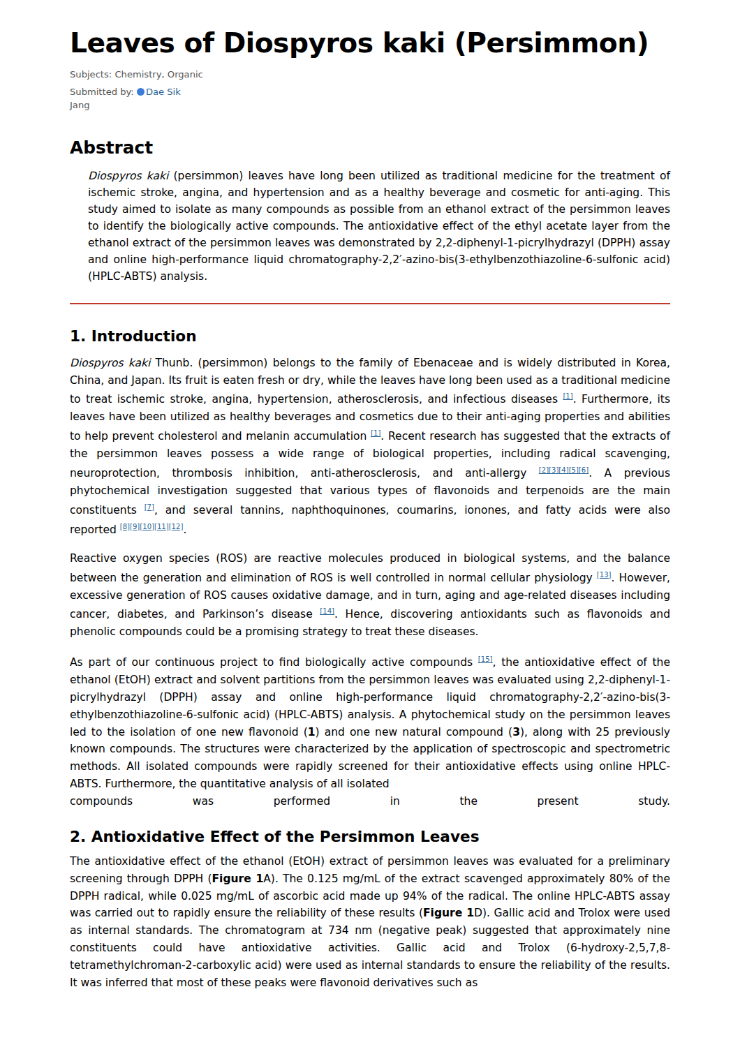Leaves of Diospyros kaki (Persimmon)
Subjects: Chemistry, Organic
Submitted by: Dae Sik
Jang
Abstract
Diospyros kaki (persimmon) leaves have long been utilized as traditional medicine for the treatment of ischemic stroke, angina, and hypertension and as a healthy beverage and cosmetic for anti-aging. This study aimed to isolate as many compounds as possible from an ethanol extract of the persimmon leaves to identify the biologically active compounds. The antioxidative effect of the ethyl acetate layer from the ethanol extract of the persimmon leaves was demonstrated by 2,2-diphenyl-1-picrylhydrazyl (DPPH) assay and online high-performance liquid chromatography-2,2′-azino-bis(3-ethylbenzothiazoline-6-sulfonic acid) (HPLC-ABTS) analysis.
1. Introduction
Diospyros kaki Thunb. (persimmon) belongs to the family of Ebenaceae and is widely distributed in Korea, China, and Japan. Its fruit is eaten fresh or dry, while the leaves have long been used as a traditional medicine to treat ischemic stroke, angina, hypertension, atherosclerosis, and infectious diseases [1]. Furthermore, its leaves have been utilized as healthy beverages and cosmetics due to their anti-aging properties and abilities to help prevent cholesterol and melanin accumulation [1]. Recent research has suggested that the extracts of the persimmon leaves possess a wide range of biological properties, including radical scavenging, neuroprotection, thrombosis inhibition, anti-atherosclerosis, and anti-allergy [2][3][4][5][6]. A previous phytochemical investigation suggested that various types of flavonoids and terpenoids are the main constituents [7], and several tannins, naphthoquinones, coumarins, ionones, and fatty acids were also reported [8][9][10][11][12].
Reactive oxygen species (ROS) are reactive molecules produced in biological systems, and the balance between the generation and elimination of ROS is well controlled in normal cellular physiology [13]. However, excessive generation of ROS causes oxidative damage, and in turn, aging and age-related diseases including cancer, diabetes, and Parkinson’s disease [14]. Hence, discovering antioxidants such as flavonoids and phenolic compounds could be a promising strategy to treat these diseases.
As part of our continuous project to find biologically active compounds [15], the antioxidative effect of the ethanol (EtOH) extract and solvent partitions from the persimmon leaves was evaluated using 2,2-diphenyl-1-picrylhydrazyl (DPPH) assay and online high-performance liquid chromatography-2,2′-azino-bis(3-ethylbenzothiazoline-6-sulfonic acid) (HPLC-ABTS) analysis. A phytochemical study on the persimmon leaves led to the isolation of one new flavonoid (1) and one new natural compound (3), along with 25 previously known compounds. The structures were characterized by the application of spectroscopic and spectrometric methods. All isolated compounds were rapidly screened for their antioxidative effects using online HPLC-ABTS. Furthermore, the quantitative analysis of all isolated compounds was performed in the present study.
2. Antioxidative Effect of the Persimmon Leaves
The antioxidative effect of the ethanol (EtOH) extract of persimmon leaves was evaluated for a preliminary screening through DPPH (Figure 1 A). The 0.125 mg/mL of the extract scavenged approximately 80% of the DPPH radical, while 0.025 mg/mL of ascorbic acid made up 94% of the radical. The online HPLC-ABTS assay was carried out to rapidly ensure the reliability of these results (Figure 1 D). Gallic acid and Trolox were used as internal standards. The chromatogram at 734 nm (negative peak) suggested that approximately nine constituents could have antioxidative activities. Gallic acid and Trolox (6-hydroxy-2,5,7,8-tetramethylchroman-2-carboxylic acid) were used as internal standards to ensure the reliability of the results. It was inferred that most of these peaks were flavonoid derivatives such as